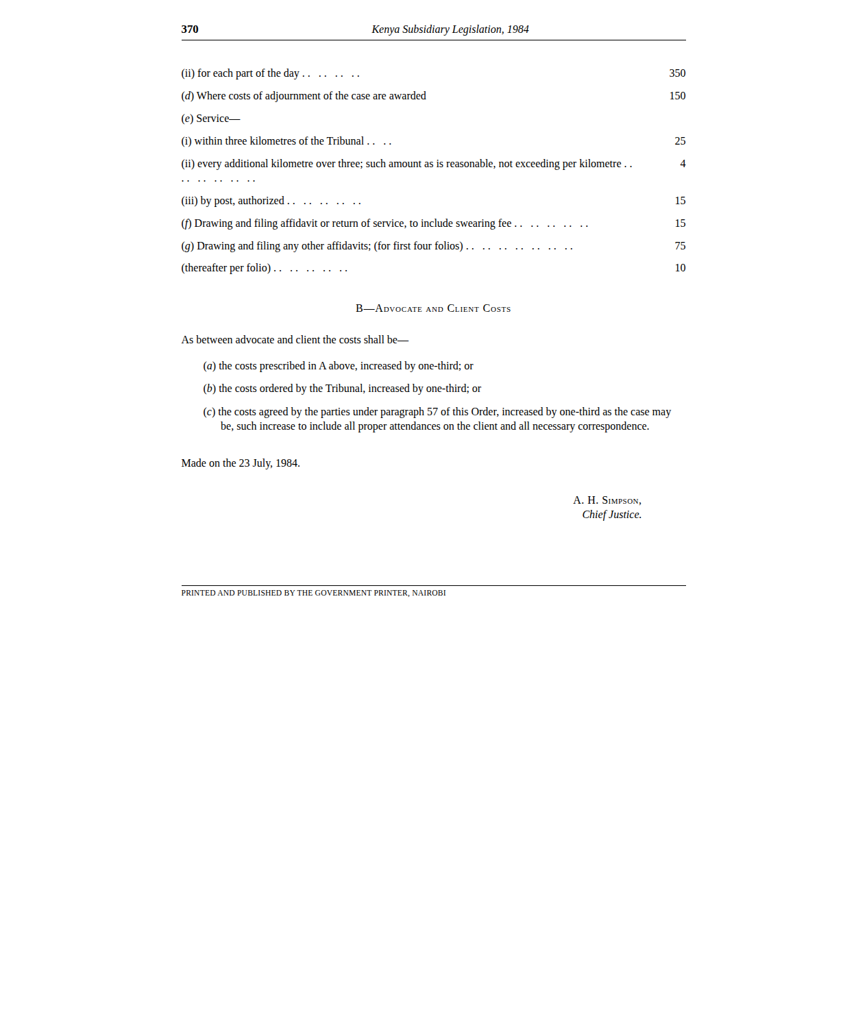370 Kenya Subsidiary Legislation, 1984
| (ii) for each part of the day .. .. .. .. | 350 |
| ( d ) Where costs of adjournment of the case are awarded | 150 |
| ( e ) Service— | |
| (i) within three kilometres of the Tribunal .. .. | 25 |
| (ii) every additional kilometre over three; such amount as is reasonable, not exceeding per kilometre .. .. .. .. .. .. | 4 |
| (iii) by post, authorized .. .. .. .. .. | 15 |
| ( f ) Drawing and filing affidavit or return of service, to include swearing fee .. .. .. .. .. | 15 |
| ( g ) Drawing and filing any other affidavits; (for first four folios) .. .. .. .. .. .. .. | 75 |
| (thereafter per folio) .. .. .. .. .. | 10 |
B—Advocate and Client Costs
As between advocate and client the costs shall be—
(a) the costs prescribed in A above, increased by one-third; or
(b) the costs ordered by the Tribunal, increased by one-third; or
(c) the costs agreed by the parties under paragraph 57 of this Order, increased by one-third as the case may be, such increase to include all proper attendances on the client and all necessary correspondence.
Made on the 23 July, 1984.
A. H. Simpson,
Chief Justice.
Printed and published by the Government Printer, Nairobi